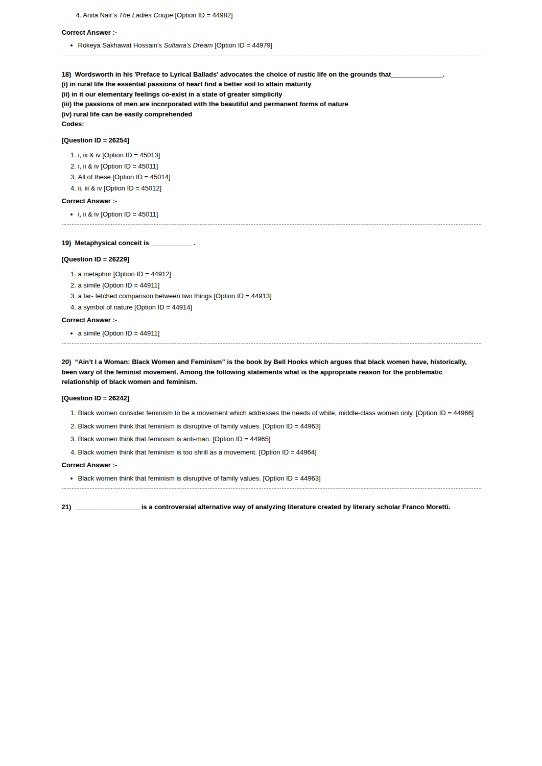4. Anita Nair’s The Ladies Coupe [Option ID = 44982]
Correct Answer :-
Rokeya Sakhawat Hossain’s Sultana’s Dream [Option ID = 44979]
18) Wordsworth in his 'Preface to Lyrical Ballads' advocates the choice of rustic life on the grounds that______________.
(i) in rural life the essential passions of heart find a better soil to attain maturity
(ii) in it our elementary feelings co-exist in a state of greater simplicity
(iii) the passions of men are incorporated with the beautiful and permanent forms of nature
(iv) rural life can be easily comprehended
Codes:
[Question ID = 26254]
i, iii & iv [Option ID = 45013]
i, ii & iv [Option ID = 45011]
All of these [Option ID = 45014]
ii, iii & iv [Option ID = 45012]
Correct Answer :-
i, ii & iv [Option ID = 45011]
19) Metaphysical conceit is ___________ .
[Question ID = 26229]
a metaphor [Option ID = 44912]
a simile [Option ID = 44911]
a far- fetched comparison between two things [Option ID = 44913]
a symbol of nature [Option ID = 44914]
Correct Answer :-
a simile [Option ID = 44911]
20) “Ain’t I a Woman: Black Women and Feminism” is the book by Bell Hooks which argues that black women have, historically, been wary of the feminist movement. Among the following statements what is the appropriate reason for the problematic relationship of black women and feminism.
[Question ID = 26242]
Black women consider feminism to be a movement which addresses the needs of white, middle-class women only. [Option ID = 44966]
Black women think that feminism is disruptive of family values. [Option ID = 44963]
Black women think that feminism is anti-man. [Option ID = 44965]
Black women think that feminism is too shrill as a movement. [Option ID = 44964]
Correct Answer :-
Black women think that feminism is disruptive of family values. [Option ID = 44963]
21) __________________is a controversial alternative way of analyzing literature created by literary scholar Franco Moretti.